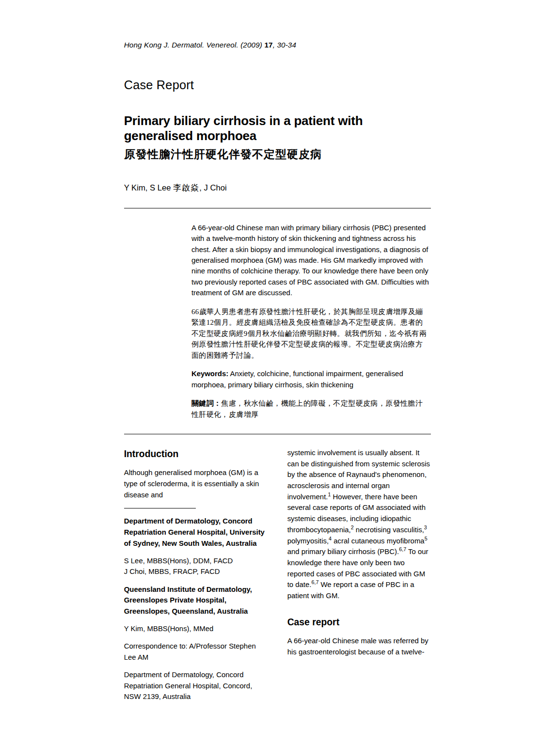Hong Kong J. Dermatol. Venereol. (2009) 17, 30-34
Case Report
Primary biliary cirrhosis in a patient with generalised morphoea
原發性膽汁性肝硬化伴發不定型硬皮病
Y Kim, S Lee 李啟焱, J Choi
A 66-year-old Chinese man with primary biliary cirrhosis (PBC) presented with a twelve-month history of skin thickening and tightness across his chest. After a skin biopsy and immunological investigations, a diagnosis of generalised morphoea (GM) was made. His GM markedly improved with nine months of colchicine therapy. To our knowledge there have been only two previously reported cases of PBC associated with GM. Difficulties with treatment of GM are discussed.
66歲華人男患者患有原發性膽汁性肝硬化，於其胸部呈現皮膚增厚及繃緊達12個月。經皮膚組織活檢及免疫檢查確診為不定型硬皮病。患者的不定型硬皮病經9個月秋水仙鹼治療明顯好轉。就我們所知，迄今祇有兩例原發性膽汁性肝硬化伴發不定型硬皮病的報導。不定型硬皮病治療方面的困難將予討論。
Keywords: Anxiety, colchicine, functional impairment, generalised morphoea, primary biliary cirrhosis, skin thickening
關鍵詞：焦慮，秋水仙鹼，機能上的障礙，不定型硬皮病，原發性膽汁性肝硬化，皮膚增厚
Introduction
Although generalised morphoea (GM) is a type of scleroderma, it is essentially a skin disease and
Department of Dermatology, Concord Repatriation General Hospital, University of Sydney, New South Wales, Australia
S Lee, MBBS(Hons), DDM, FACD
J Choi, MBBS, FRACP, FACD
Queensland Institute of Dermatology, Greenslopes Private Hospital, Greenslopes, Queensland, Australia
Y Kim, MBBS(Hons), MMed
Correspondence to: A/Professor Stephen Lee AM
Department of Dermatology, Concord Repatriation General Hospital, Concord, NSW 2139, Australia
systemic involvement is usually absent. It can be distinguished from systemic sclerosis by the absence of Raynaud's phenomenon, acrosclerosis and internal organ involvement.1 However, there have been several case reports of GM associated with systemic diseases, including idiopathic thrombocytopaenia,2 necrotising vasculitis,3 polymyositis,4 acral cutaneous myofibroma5 and primary biliary cirrhosis (PBC).6,7 To our knowledge there have only been two reported cases of PBC associated with GM to date.6,7 We report a case of PBC in a patient with GM.
Case report
A 66-year-old Chinese male was referred by his gastroenterologist because of a twelve-